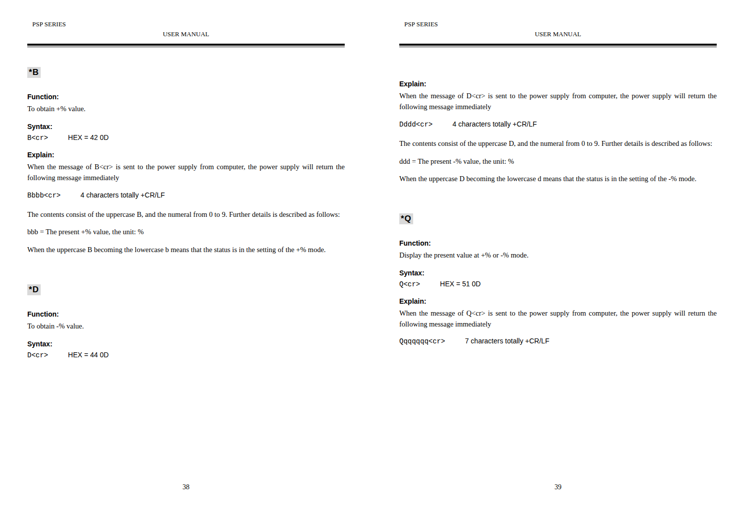PSP SERIES USER MANUAL
*B
Function:
To obtain +% value.
Syntax:
B<cr> HEX = 42 0D
Explain:
When the message of B<cr> is sent to the power supply from computer, the power supply will return the following message immediately
Bbbb<cr> 4 characters totally +CR/LF
The contents consist of the uppercase B, and the numeral from 0 to 9. Further details is described as follows:
bbb = The present +% value, the unit: %
When the uppercase B becoming the lowercase b means that the status is in the setting of the +% mode.
*D
Function:
To obtain -% value.
Syntax:
D<cr> HEX = 44 0D
38
PSP SERIES USER MANUAL
Explain:
When the message of D<cr> is sent to the power supply from computer, the power supply will return the following message immediately
Dddd<cr> 4 characters totally +CR/LF
The contents consist of the uppercase D, and the numeral from 0 to 9. Further details is described as follows:
ddd = The present -% value, the unit: %
When the uppercase D becoming the lowercase d means that the status is in the setting of the -% mode.
*Q
Function:
Display the present value at +% or -% mode.
Syntax:
Q<cr> HEX = 51 0D
Explain:
When the message of Q<cr> is sent to the power supply from computer, the power supply will return the following message immediately
Qqqqqqq<cr> 7 characters totally +CR/LF
39